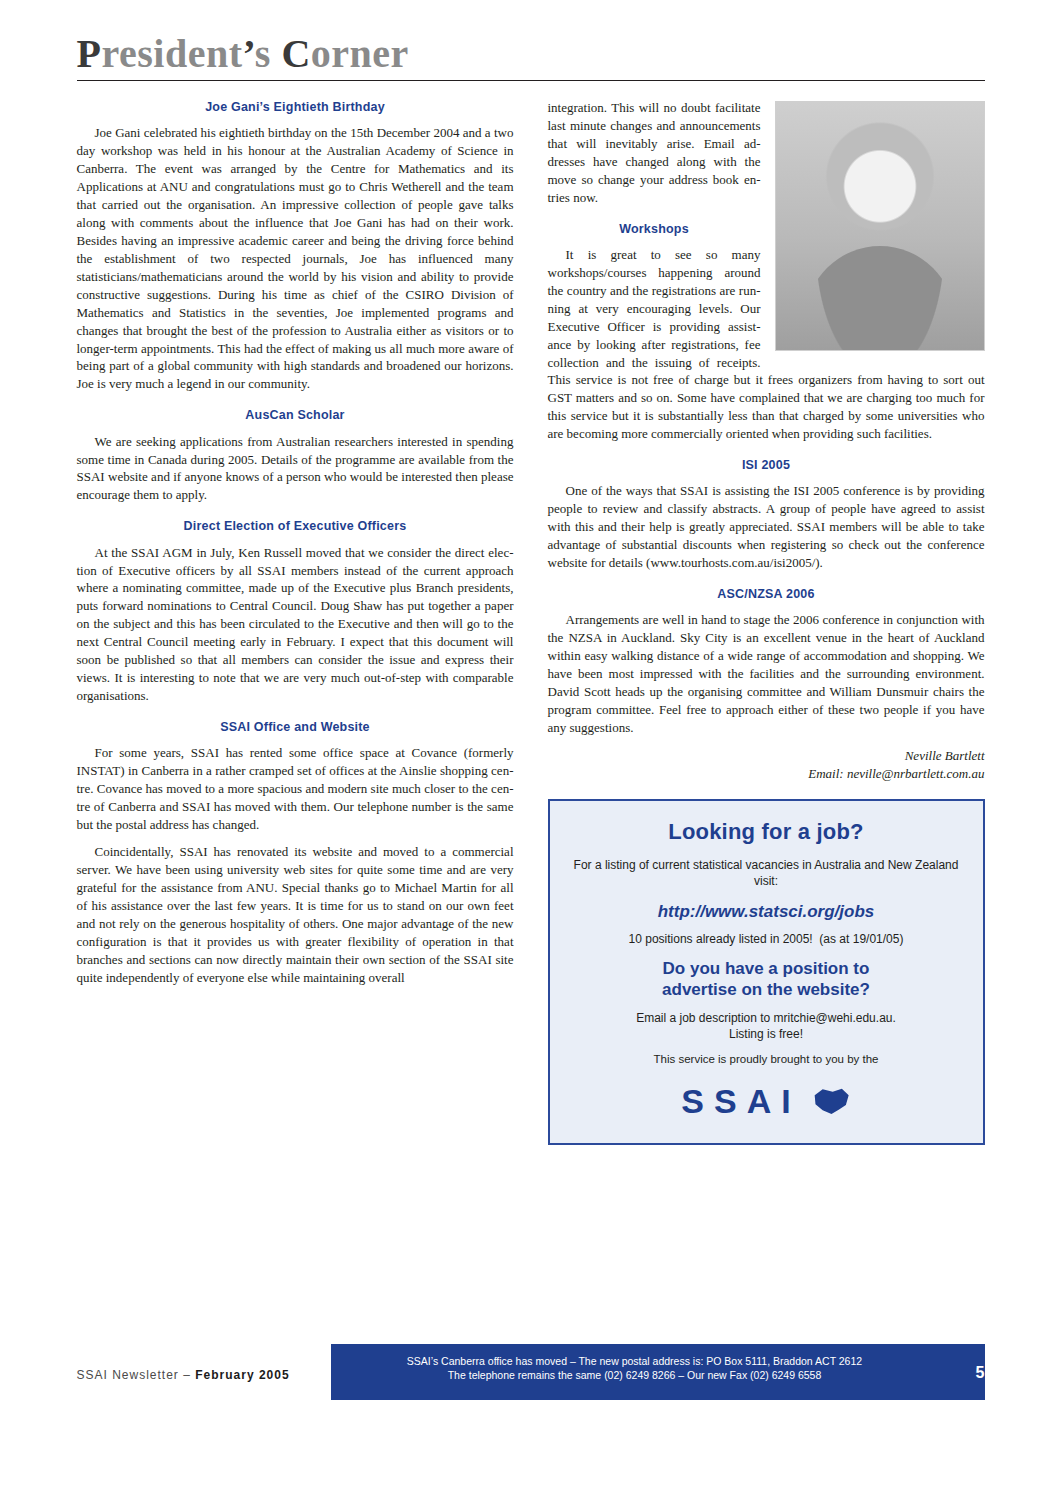President’s Corner
Joe Gani’s Eightieth Birthday
Joe Gani celebrated his eightieth birthday on the 15th December 2004 and a two day workshop was held in his honour at the Australian Academy of Science in Canberra. The event was arranged by the Centre for Mathematics and its Applications at ANU and congratulations must go to Chris Wetherell and the team that carried out the organisation. An impressive collection of people gave talks along with comments about the influence that Joe Gani has had on their work. Besides having an impressive academic career and being the driving force behind the establishment of two respected journals, Joe has influenced many statisticians/mathematicians around the world by his vision and ability to provide constructive suggestions. During his time as chief of the CSIRO Division of Mathematics and Statistics in the seventies, Joe implemented programs and changes that brought the best of the profession to Australia either as visitors or to longer-term appointments. This had the effect of making us all much more aware of being part of a global community with high standards and broadened our horizons. Joe is very much a legend in our community.
AusCan Scholar
We are seeking applications from Australian researchers interested in spending some time in Canada during 2005. Details of the programme are available from the SSAI website and if anyone knows of a person who would be interested then please encourage them to apply.
Direct Election of Executive Officers
At the SSAI AGM in July, Ken Russell moved that we consider the direct election of Executive officers by all SSAI members instead of the current approach where a nominating committee, made up of the Executive plus Branch presidents, puts forward nominations to Central Council. Doug Shaw has put together a paper on the subject and this has been circulated to the Executive and then will go to the next Central Council meeting early in February. I expect that this document will soon be published so that all members can consider the issue and express their views. It is interesting to note that we are very much out-of-step with comparable organisations.
SSAI Office and Website
For some years, SSAI has rented some office space at Covance (formerly INSTAT) in Canberra in a rather cramped set of offices at the Ainslie shopping centre. Covance has moved to a more spacious and modern site much closer to the centre of Canberra and SSAI has moved with them. Our telephone number is the same but the postal address has changed.
Coincidentally, SSAI has renovated its website and moved to a commercial server. We have been using university web sites for quite some time and are very grateful for the assistance from ANU. Special thanks go to Michael Martin for all of his assistance over the last few years. It is time for us to stand on our own feet and not rely on the generous hospitality of others. One major advantage of the new configuration is that it provides us with greater flexibility of operation in that branches and sections can now directly maintain their own section of the SSAI site quite independently of everyone else while maintaining overall
integration. This will no doubt facilitate last minute changes and announcements that will inevitably arise. Email addresses have changed along with the move so change your address book entries now.
Workshops
It is great to see so many workshops/courses happening around the country and the registrations are running at very encouraging levels. Our Executive Officer is providing assistance by looking after registrations, fee collection and the issuing of receipts. This service is not free of charge but it frees organizers from having to sort out GST matters and so on. Some have complained that we are charging too much for this service but it is substantially less than that charged by some universities who are becoming more commercially oriented when providing such facilities.
ISI 2005
One of the ways that SSAI is assisting the ISI 2005 conference is by providing people to review and classify abstracts. A group of people have agreed to assist with this and their help is greatly appreciated. SSAI members will be able to take advantage of substantial discounts when registering so check out the conference website for details (www.tourhosts.com.au/isi2005/).
ASC/NZSA 2006
Arrangements are well in hand to stage the 2006 conference in conjunction with the NZSA in Auckland. Sky City is an excellent venue in the heart of Auckland within easy walking distance of a wide range of accommodation and shopping. We have been most impressed with the facilities and the surrounding environment. David Scott heads up the organising committee and William Dunsmuir chairs the program committee. Feel free to approach either of these two people if you have any suggestions.
Neville Bartlett Email: neville@nrbartlett.com.au
Looking for a job?
For a listing of current statistical vacancies in Australia and New Zealand visit:
http://www.statsci.org/jobs
10 positions already listed in 2005! (as at 19/01/05)
Do you have a position to
advertise on the website?
Email a job description to mritchie@wehi.edu.au.
Listing is free!
This service is proudly brought to you by the
SSAI
SSAI Newsletter – February 2005
SSAI’s Canberra office has moved – The new postal address is: PO Box 5111, Braddon ACT 2612
The telephone remains the same (02) 6249 8266 – Our new Fax (02) 6249 6558
5